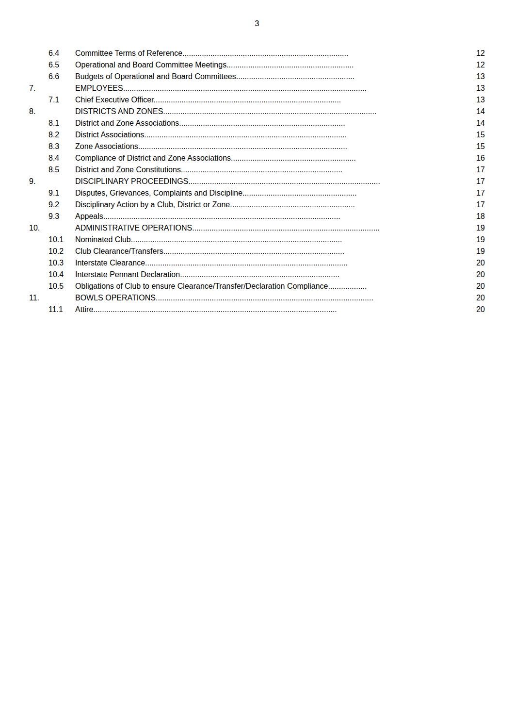3
| | 6.4 | Committee Terms of Reference ............................................................................. | 12 |
| | 6.5 | Operational and Board Committee Meetings ........................................................... | 12 |
| | 6.6 | Budgets of Operational and Board Committees ....................................................... | 13 |
| 7. | | EMPLOYEES ................................................................................................................. | 13 |
| | 7.1 | Chief Executive Officer ....................................................................................... | 13 |
| 8. | | DISTRICTS AND ZONES ................................................................................................... | 14 |
| | 8.1 | District and Zone Associations ............................................................................. | 14 |
| | 8.2 | District Associations .............................................................................................. | 15 |
| | 8.3 | Zone Associations ................................................................................................. | 15 |
| | 8.4 | Compliance of District and Zone Associations .......................................................... | 16 |
| | 8.5 | District and Zone Constitutions ........................................................................... | 17 |
| 9. | | DISCIPLINARY PROCEEDINGS ......................................................................................... | 17 |
| | 9.1 | Disputes, Grievances, Complaints and Discipline ..................................................... | 17 |
| | 9.2 | Disciplinary Action by a Club, District or Zone .......................................................... | 17 |
| | 9.3 | Appeals .............................................................................................................. | 18 |
| 10. | | ADMINISTRATIVE OPERATIONS ....................................................................................... | 19 |
| | 10.1 | Nominated Club .................................................................................................. | 19 |
| | 10.2 | Club Clearance/Transfers .................................................................................... | 19 |
| | 10.3 | Interstate Clearance .............................................................................................. | 20 |
| | 10.4 | Interstate Pennant Declaration .......................................................................... | 20 |
| | 10.5 | Obligations of Club to ensure Clearance/Transfer/Declaration Compliance .................. | 20 |
| 11. | | BOWLS OPERATIONS ..................................................................................................... | 20 |
| | 11.1 | Attire ................................................................................................................. | 20 |